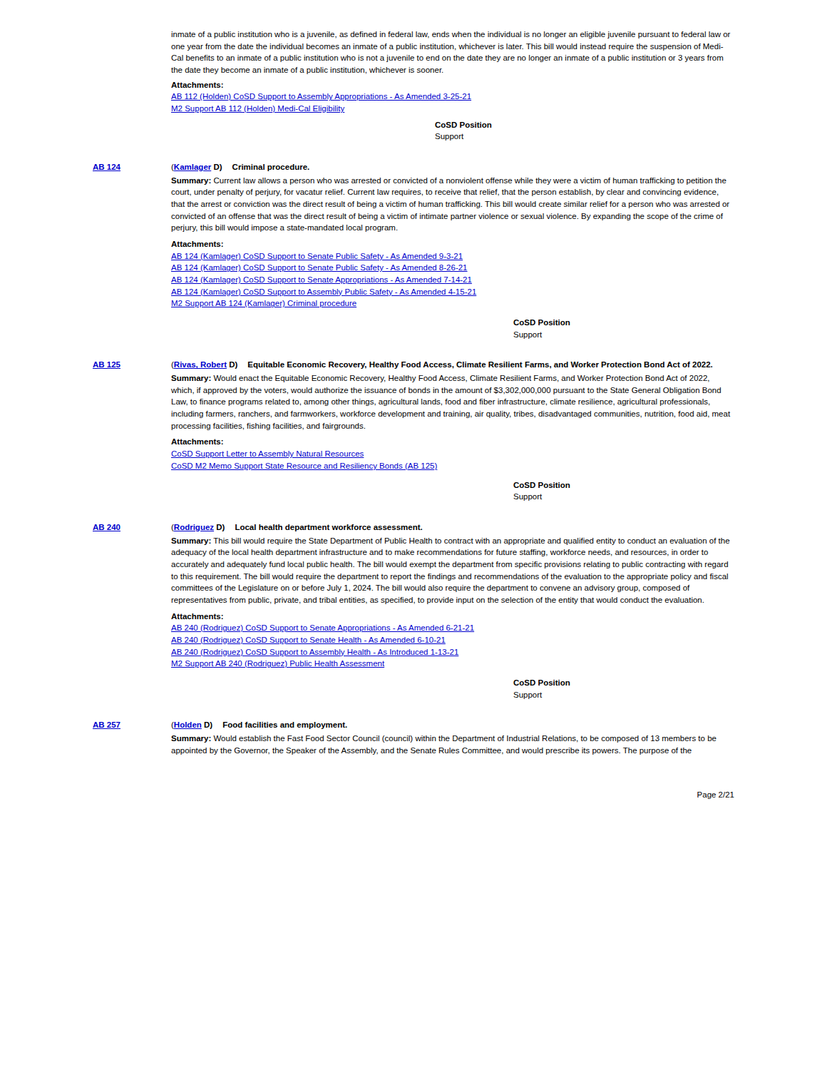inmate of a public institution who is a juvenile, as defined in federal law, ends when the individual is no longer an eligible juvenile pursuant to federal law or one year from the date the individual becomes an inmate of a public institution, whichever is later. This bill would instead require the suspension of Medi-Cal benefits to an inmate of a public institution who is not a juvenile to end on the date they are no longer an inmate of a public institution or 3 years from the date they become an inmate of a public institution, whichever is sooner.
Attachments:
AB 112 (Holden) CoSD Support to Assembly Appropriations - As Amended 3-25-21
M2 Support AB 112 (Holden) Medi-Cal Eligibility
CoSD Position Support
AB 124
(Kamlager D) Criminal procedure.
Summary: Current law allows a person who was arrested or convicted of a nonviolent offense while they were a victim of human trafficking to petition the court, under penalty of perjury, for vacatur relief. Current law requires, to receive that relief, that the person establish, by clear and convincing evidence, that the arrest or conviction was the direct result of being a victim of human trafficking. This bill would create similar relief for a person who was arrested or convicted of an offense that was the direct result of being a victim of intimate partner violence or sexual violence. By expanding the scope of the crime of perjury, this bill would impose a state-mandated local program.
Attachments:
AB 124 (Kamlager) CoSD Support to Senate Public Safety - As Amended 9-3-21
AB 124 (Kamlager) CoSD Support to Senate Public Safety - As Amended 8-26-21
AB 124 (Kamlager) CoSD Support to Senate Appropriations - As Amended 7-14-21
AB 124 (Kamlager) CoSD Support to Assembly Public Safety - As Amended 4-15-21
M2 Support AB 124 (Kamlager) Criminal procedure
CoSD Position Support
AB 125
(Rivas, Robert D) Equitable Economic Recovery, Healthy Food Access, Climate Resilient Farms, and Worker Protection Bond Act of 2022.
Summary: Would enact the Equitable Economic Recovery, Healthy Food Access, Climate Resilient Farms, and Worker Protection Bond Act of 2022, which, if approved by the voters, would authorize the issuance of bonds in the amount of $3,302,000,000 pursuant to the State General Obligation Bond Law, to finance programs related to, among other things, agricultural lands, food and fiber infrastructure, climate resilience, agricultural professionals, including farmers, ranchers, and farmworkers, workforce development and training, air quality, tribes, disadvantaged communities, nutrition, food aid, meat processing facilities, fishing facilities, and fairgrounds.
Attachments:
CoSD Support Letter to Assembly Natural Resources
CoSD M2 Memo Support State Resource and Resiliency Bonds (AB 125)
CoSD Position Support
AB 240
(Rodriguez D) Local health department workforce assessment.
Summary: This bill would require the State Department of Public Health to contract with an appropriate and qualified entity to conduct an evaluation of the adequacy of the local health department infrastructure and to make recommendations for future staffing, workforce needs, and resources, in order to accurately and adequately fund local public health. The bill would exempt the department from specific provisions relating to public contracting with regard to this requirement. The bill would require the department to report the findings and recommendations of the evaluation to the appropriate policy and fiscal committees of the Legislature on or before July 1, 2024. The bill would also require the department to convene an advisory group, composed of representatives from public, private, and tribal entities, as specified, to provide input on the selection of the entity that would conduct the evaluation.
Attachments:
AB 240 (Rodriguez) CoSD Support to Senate Appropriations - As Amended 6-21-21
AB 240 (Rodriguez) CoSD Support to Senate Health - As Amended 6-10-21
AB 240 (Rodriguez) CoSD Support to Assembly Health - As Introduced 1-13-21
M2 Support AB 240 (Rodriguez) Public Health Assessment
CoSD Position Support
AB 257
(Holden D) Food facilities and employment.
Summary: Would establish the Fast Food Sector Council (council) within the Department of Industrial Relations, to be composed of 13 members to be appointed by the Governor, the Speaker of the Assembly, and the Senate Rules Committee, and would prescribe its powers. The purpose of the
Page 2/21